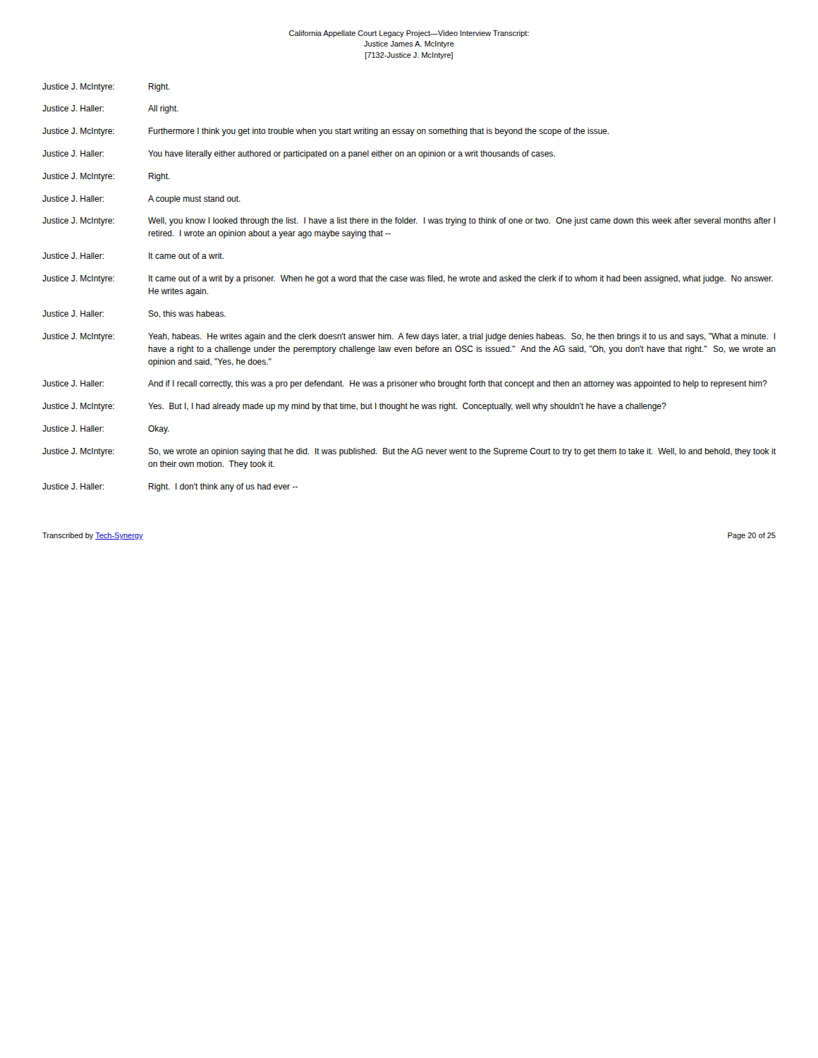California Appellate Court Legacy Project—Video Interview Transcript:
Justice James A. McIntyre
[7132-Justice J. McIntyre]
| Justice J. McIntyre: | Right. |
| Justice J. Haller: | All right. |
| Justice J. McIntyre: | Furthermore I think you get into trouble when you start writing an essay on something that is beyond the scope of the issue. |
| Justice J. Haller: | You have literally either authored or participated on a panel either on an opinion or a writ thousands of cases. |
| Justice J. McIntyre: | Right. |
| Justice J. Haller: | A couple must stand out. |
| Justice J. McIntyre: | Well, you know I looked through the list. I have a list there in the folder. I was trying to think of one or two. One just came down this week after several months after I retired. I wrote an opinion about a year ago maybe saying that -- |
| Justice J. Haller: | It came out of a writ. |
| Justice J. McIntyre: | It came out of a writ by a prisoner. When he got a word that the case was filed, he wrote and asked the clerk if to whom it had been assigned, what judge. No answer. He writes again. |
| Justice J. Haller: | So, this was habeas. |
| Justice J. McIntyre: | Yeah, habeas. He writes again and the clerk doesn't answer him. A few days later, a trial judge denies habeas. So, he then brings it to us and says, "What a minute. I have a right to a challenge under the peremptory challenge law even before an OSC is issued." And the AG said, "Oh, you don't have that right." So, we wrote an opinion and said, "Yes, he does." |
| Justice J. Haller: | And if I recall correctly, this was a pro per defendant. He was a prisoner who brought forth that concept and then an attorney was appointed to help to represent him? |
| Justice J. McIntyre: | Yes. But I, I had already made up my mind by that time, but I thought he was right. Conceptually, well why shouldn't he have a challenge? |
| Justice J. Haller: | Okay. |
| Justice J. McIntyre: | So, we wrote an opinion saying that he did. It was published. But the AG never went to the Supreme Court to try to get them to take it. Well, lo and behold, they took it on their own motion. They took it. |
| Justice J. Haller: | Right. I don't think any of us had ever -- |
Transcribed by Tech-Synergy Page 20 of 25